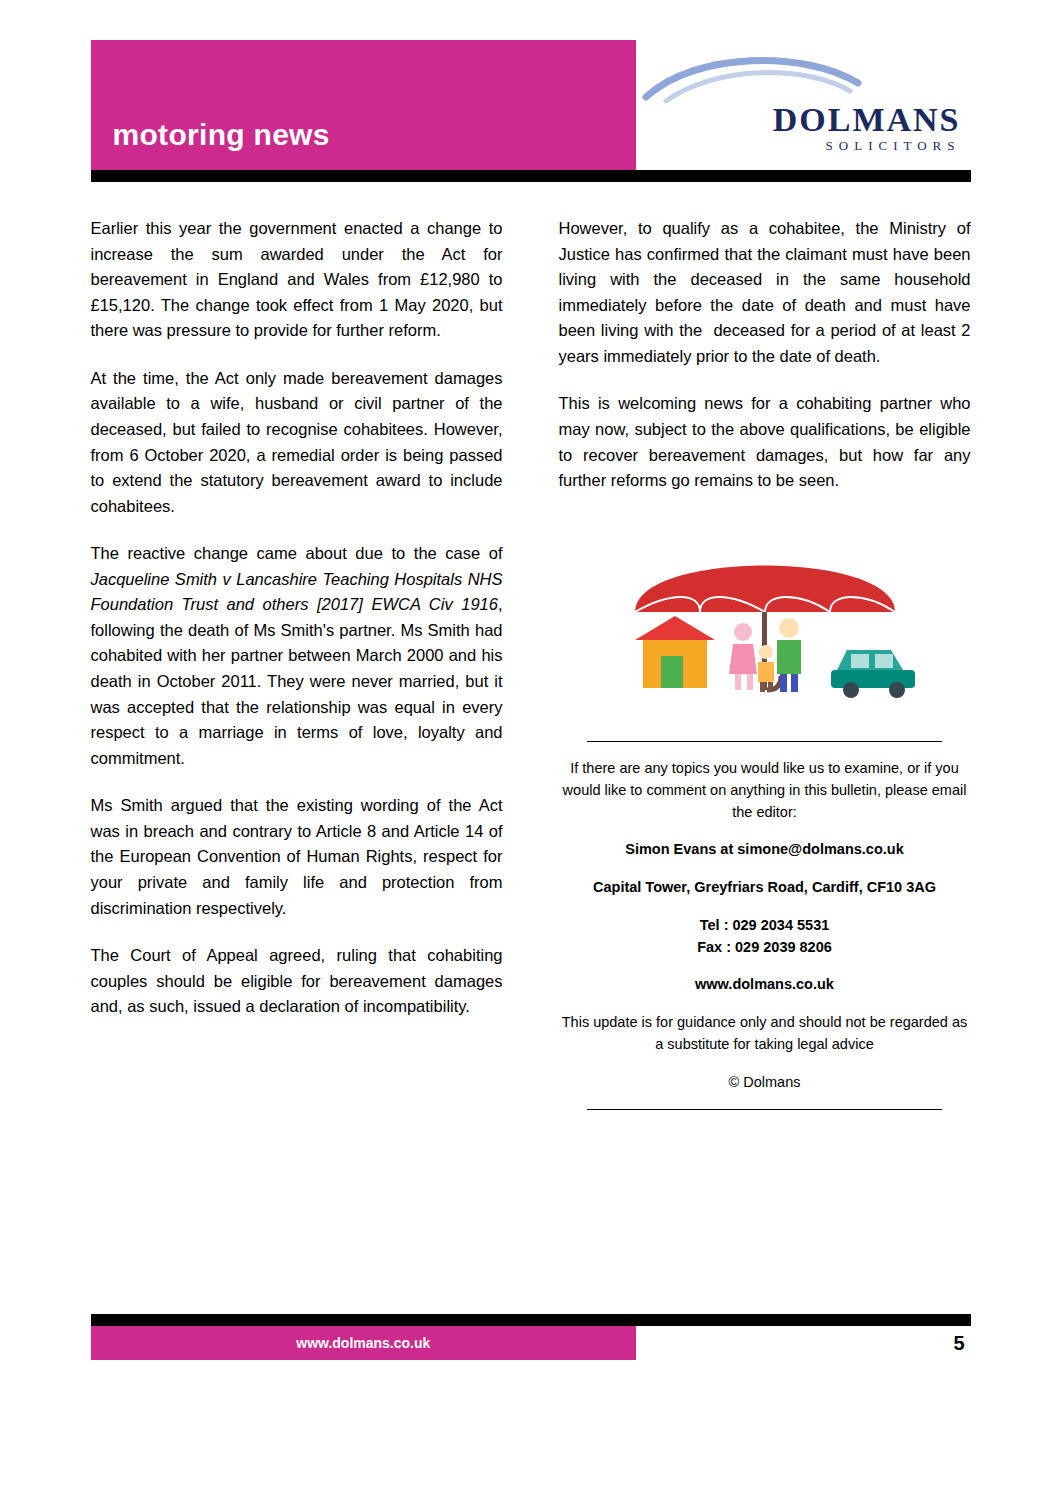motoring news
DOLMANS SOLICITORS
Earlier this year the government enacted a change to increase the sum awarded under the Act for bereavement in England and Wales from £12,980 to £15,120. The change took effect from 1 May 2020, but there was pressure to provide for further reform.
At the time, the Act only made bereavement damages available to a wife, husband or civil partner of the deceased, but failed to recognise cohabitees. However, from 6 October 2020, a remedial order is being passed to extend the statutory bereavement award to include cohabitees.
The reactive change came about due to the case of Jacqueline Smith v Lancashire Teaching Hospitals NHS Foundation Trust and others [2017] EWCA Civ 1916, following the death of Ms Smith's partner. Ms Smith had cohabited with her partner between March 2000 and his death in October 2011. They were never married, but it was accepted that the relationship was equal in every respect to a marriage in terms of love, loyalty and commitment.
Ms Smith argued that the existing wording of the Act was in breach and contrary to Article 8 and Article 14 of the European Convention of Human Rights, respect for your private and family life and protection from discrimination respectively.
The Court of Appeal agreed, ruling that cohabiting couples should be eligible for bereavement damages and, as such, issued a declaration of incompatibility.
However, to qualify as a cohabitee, the Ministry of Justice has confirmed that the claimant must have been living with the deceased in the same household immediately before the date of death and must have been living with the deceased for a period of at least 2 years immediately prior to the date of death.
This is welcoming news for a cohabiting partner who may now, subject to the above qualifications, be eligible to recover bereavement damages, but how far any further reforms go remains to be seen.
If there are any topics you would like us to examine, or if you would like to comment on anything in this bulletin, please email the editor:
Simon Evans at simone@dolmans.co.uk
Capital Tower, Greyfriars Road, Cardiff, CF10 3AG
Tel : 029 2034 5531
Fax : 029 2039 8206
www.dolmans.co.uk
This update is for guidance only and should not be regarded as a substitute for taking legal advice
© Dolmans
www.dolmans.co.uk
5